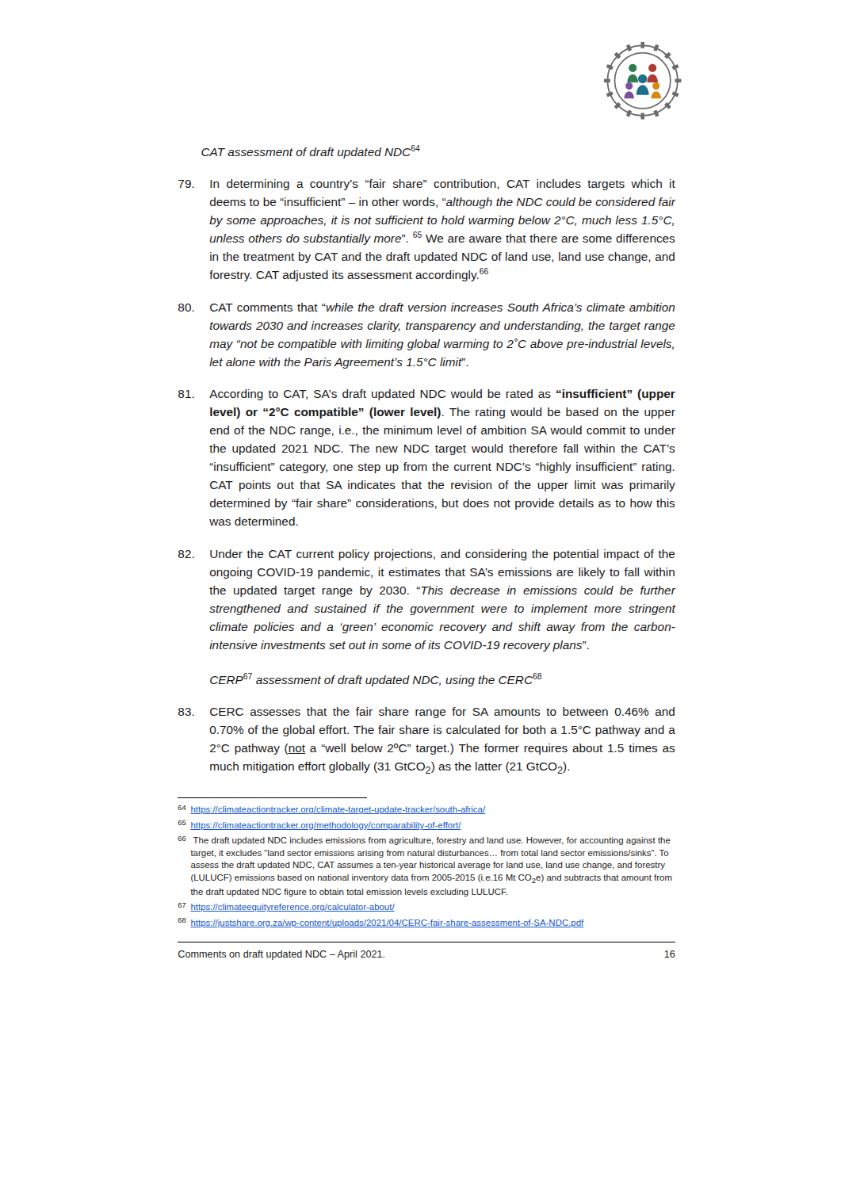CAT assessment of draft updated NDC64
79. In determining a country’s “fair share” contribution, CAT includes targets which it deems to be “insufficient” – in other words, “although the NDC could be considered fair by some approaches, it is not sufficient to hold warming below 2°C, much less 1.5°C, unless others do substantially more”. 65 We are aware that there are some differences in the treatment by CAT and the draft updated NDC of land use, land use change, and forestry. CAT adjusted its assessment accordingly.66
80. CAT comments that “while the draft version increases South Africa’s climate ambition towards 2030 and increases clarity, transparency and understanding, the target range may “not be compatible with limiting global warming to 2˚C above pre-industrial levels, let alone with the Paris Agreement’s 1.5°C limit”.
81. According to CAT, SA’s draft updated NDC would be rated as “insufficient” (upper level) or “2°C compatible” (lower level). The rating would be based on the upper end of the NDC range, i.e., the minimum level of ambition SA would commit to under the updated 2021 NDC. The new NDC target would therefore fall within the CAT’s “insufficient” category, one step up from the current NDC’s “highly insufficient” rating. CAT points out that SA indicates that the revision of the upper limit was primarily determined by “fair share” considerations, but does not provide details as to how this was determined.
82. Under the CAT current policy projections, and considering the potential impact of the ongoing COVID-19 pandemic, it estimates that SA’s emissions are likely to fall within the updated target range by 2030. “This decrease in emissions could be further strengthened and sustained if the government were to implement more stringent climate policies and a ‘green’ economic recovery and shift away from the carbon-intensive investments set out in some of its COVID-19 recovery plans”.
CERP67 assessment of draft updated NDC, using the CERC68
83. CERC assesses that the fair share range for SA amounts to between 0.46% and 0.70% of the global effort. The fair share is calculated for both a 1.5°C pathway and a 2°C pathway (not a “well below 2ºC” target.) The former requires about 1.5 times as much mitigation effort globally (31 GtCO2) as the latter (21 GtCO2).
64 https://climateactiontracker.org/climate-target-update-tracker/south-africa/
65 https://climateactiontracker.org/methodology/comparability-of-effort/
66 The draft updated NDC includes emissions from agriculture, forestry and land use. However, for accounting against the target, it excludes “land sector emissions arising from natural disturbances… from total land sector emissions/sinks”. To assess the draft updated NDC, CAT assumes a ten-year historical average for land use, land use change, and forestry (LULUCF) emissions based on national inventory data from 2005-2015 (i.e.16 Mt CO2e) and subtracts that amount from the draft updated NDC figure to obtain total emission levels excluding LULUCF.
67 https://climateequityreference.org/calculator-about/
68 https://justshare.org.za/wp-content/uploads/2021/04/CERC-fair-share-assessment-of-SA-NDC.pdf
Comments on draft updated NDC – April 2021.
16